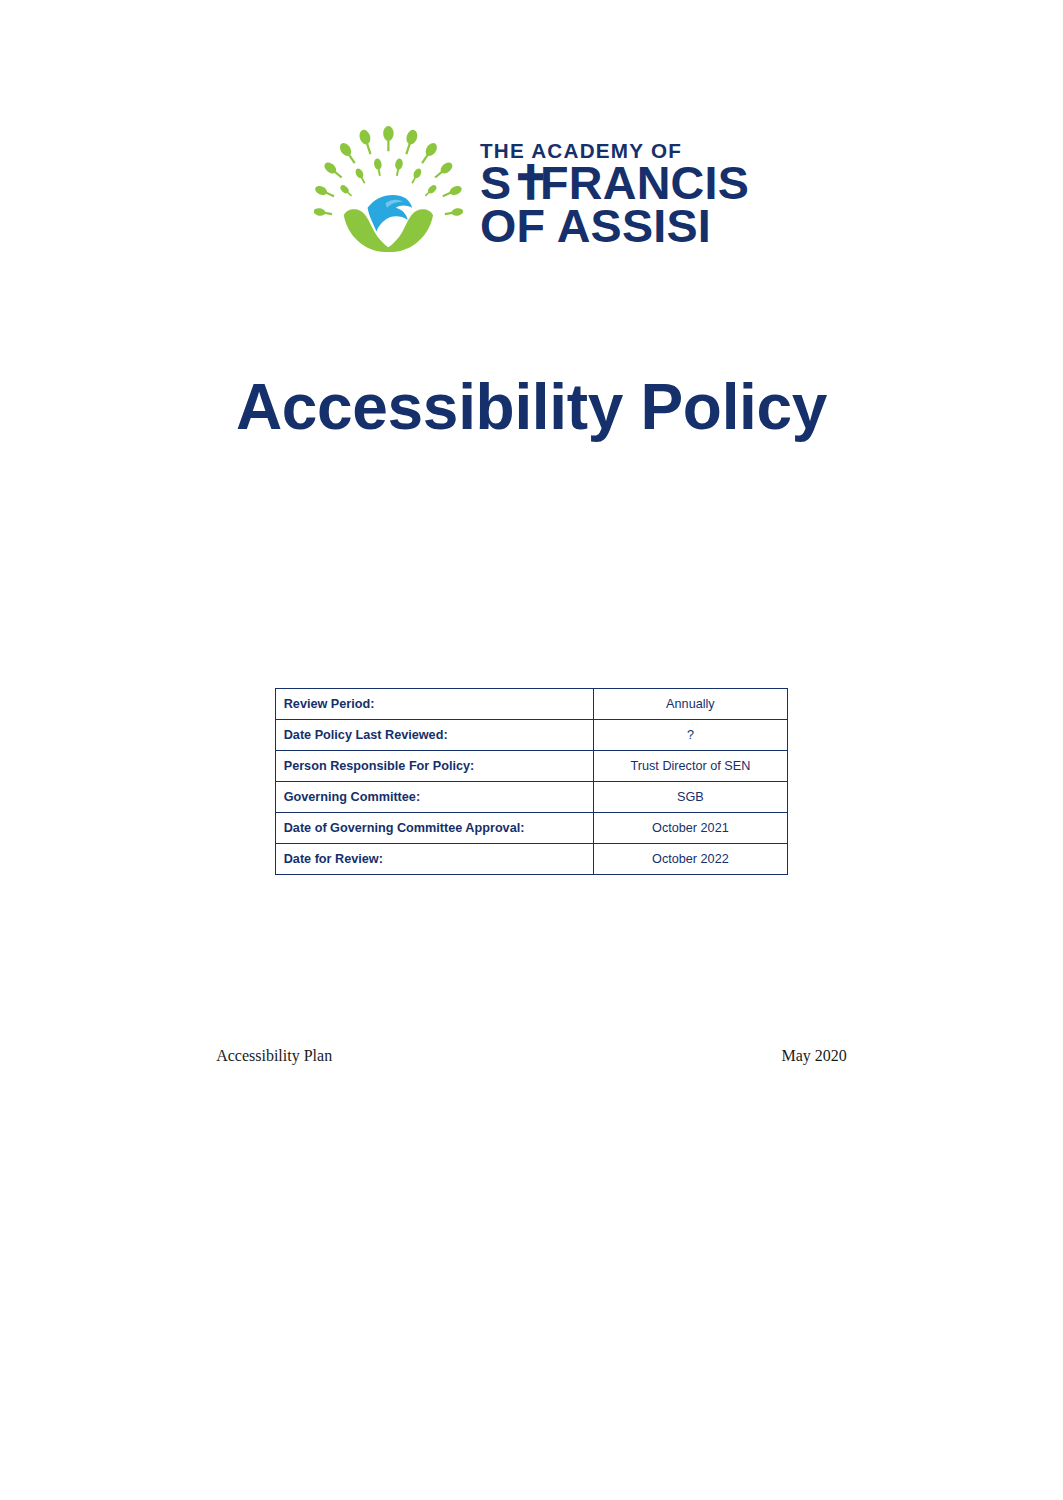THE ACADEMY OF
S✝FRANCIS
OF ASSISI
Accessibility Policy
| Review Period: | Annually |
| Date Policy Last Reviewed: | ? |
| Person Responsible For Policy: | Trust Director of SEN |
| Governing Committee: | SGB |
| Date of Governing Committee Approval: | October 2021 |
| Date for Review: | October 2022 |
Accessibility Plan May 2020